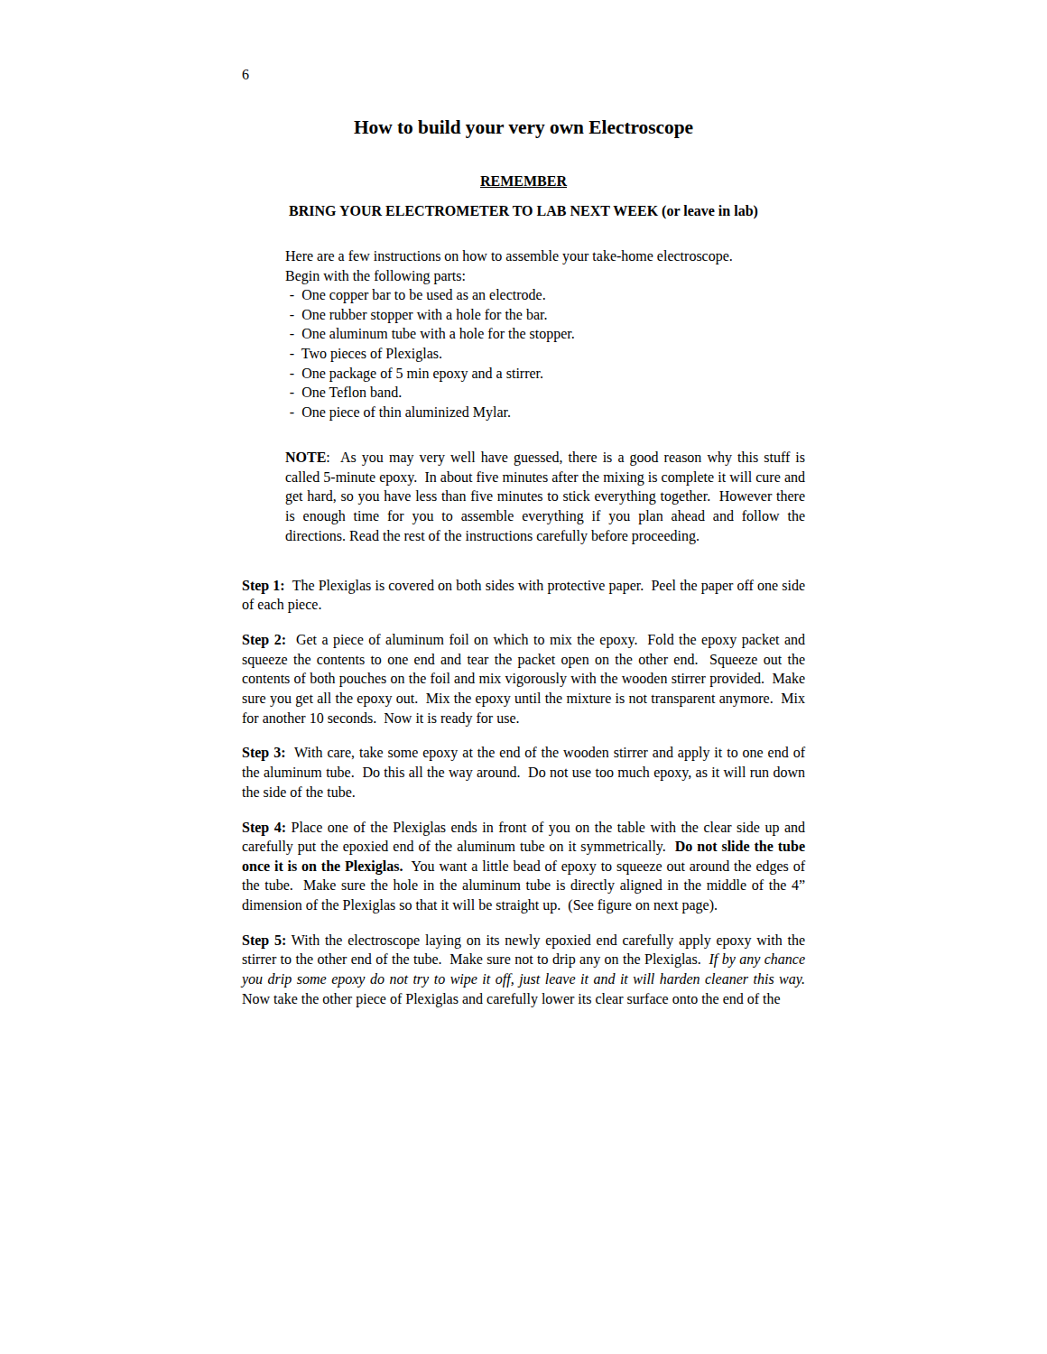6
How to build your very own Electroscope
REMEMBER
BRING YOUR ELECTROMETER TO LAB NEXT WEEK (or leave in lab)
Here are a few instructions on how to assemble your take-home electroscope.
Begin with the following parts:
- One copper bar to be used as an electrode.
- One rubber stopper with a hole for the bar.
- One aluminum tube with a hole for the stopper.
- Two pieces of Plexiglas.
- One package of 5 min epoxy and a stirrer.
- One Teflon band.
- One piece of thin aluminized Mylar.
NOTE: As you may very well have guessed, there is a good reason why this stuff is called 5-minute epoxy. In about five minutes after the mixing is complete it will cure and get hard, so you have less than five minutes to stick everything together. However there is enough time for you to assemble everything if you plan ahead and follow the directions. Read the rest of the instructions carefully before proceeding.
Step 1: The Plexiglas is covered on both sides with protective paper. Peel the paper off one side of each piece.
Step 2: Get a piece of aluminum foil on which to mix the epoxy. Fold the epoxy packet and squeeze the contents to one end and tear the packet open on the other end. Squeeze out the contents of both pouches on the foil and mix vigorously with the wooden stirrer provided. Make sure you get all the epoxy out. Mix the epoxy until the mixture is not transparent anymore. Mix for another 10 seconds. Now it is ready for use.
Step 3: With care, take some epoxy at the end of the wooden stirrer and apply it to one end of the aluminum tube. Do this all the way around. Do not use too much epoxy, as it will run down the side of the tube.
Step 4: Place one of the Plexiglas ends in front of you on the table with the clear side up and carefully put the epoxied end of the aluminum tube on it symmetrically. Do not slide the tube once it is on the Plexiglas. You want a little bead of epoxy to squeeze out around the edges of the tube. Make sure the hole in the aluminum tube is directly aligned in the middle of the 4” dimension of the Plexiglas so that it will be straight up. (See figure on next page).
Step 5: With the electroscope laying on its newly epoxied end carefully apply epoxy with the stirrer to the other end of the tube. Make sure not to drip any on the Plexiglas. If by any chance you drip some epoxy do not try to wipe it off, just leave it and it will harden cleaner this way. Now take the other piece of Plexiglas and carefully lower its clear surface onto the end of the